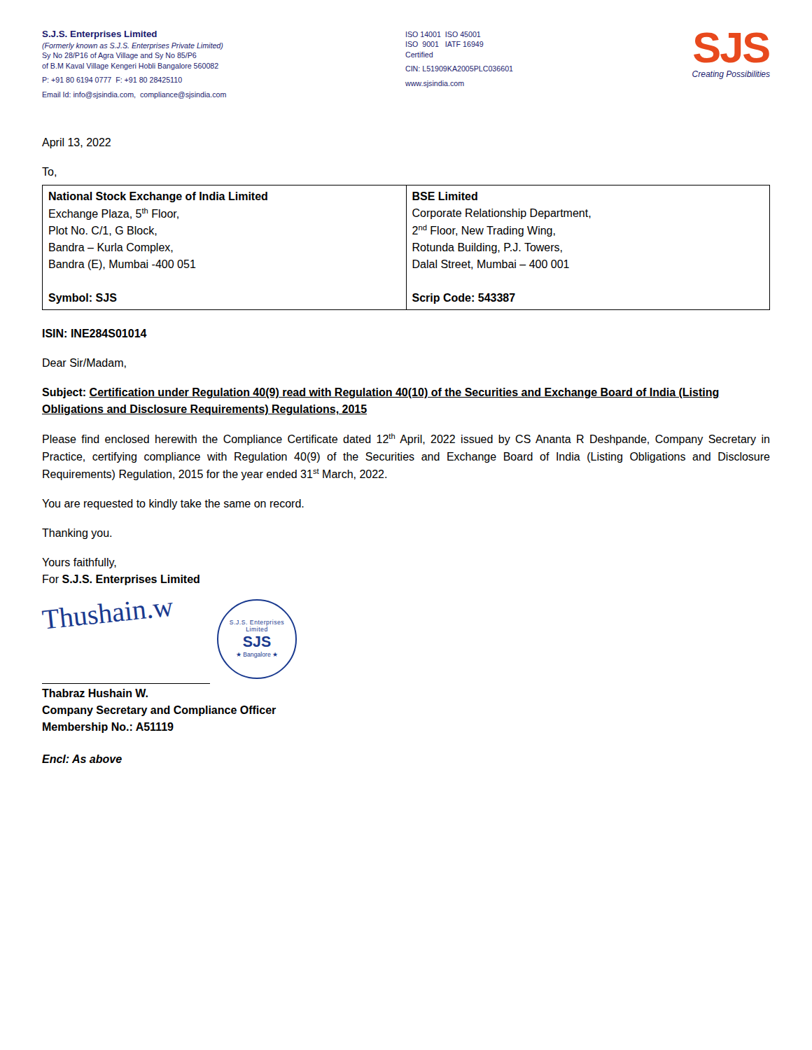S.J.S. Enterprises Limited
(Formerly known as S.J.S. Enterprises Private Limited)
Sy No 28/P16 of Agra Village and Sy No 85/P6
of B.M Kaval Village Kengeri Hobli Bangalore 560082
P: +91 80 6194 0777 F: +91 80 28425110
Email Id: info@sjsindia.com, compliance@sjsindia.com
ISO 14001 ISO 45001
ISO 9001 IATF 16949
Certified
CIN: L51909KA2005PLC036601
www.sjsindia.com
SJS
Creating Possibilities
April 13, 2022
To,
| National Stock Exchange of India Limited Exchange Plaza, 5 th Floor, Plot No. C/1, G Block, Bandra – Kurla Complex, Bandra (E), Mumbai -400 051 Symbol: SJS | BSE Limited Corporate Relationship Department, 2 nd Floor, New Trading Wing, Rotunda Building, P.J. Towers, Dalal Street, Mumbai – 400 001 Scrip Code: 543387 |
ISIN: INE284S01014
Dear Sir/Madam,
Subject: Certification under Regulation 40(9) read with Regulation 40(10) of the Securities and Exchange Board of India (Listing Obligations and Disclosure Requirements) Regulations, 2015
Please find enclosed herewith the Compliance Certificate dated 12th April, 2022 issued by CS Ananta R Deshpande, Company Secretary in Practice, certifying compliance with Regulation 40(9) of the Securities and Exchange Board of India (Listing Obligations and Disclosure Requirements) Regulation, 2015 for the year ended 31st March, 2022.
You are requested to kindly take the same on record.
Thanking you.
Yours faithfully,
For S.J.S. Enterprises Limited
Thushain.w
S.J.S. Enterprises Limited
SJS
★ Bangalore ★
Thabraz Hushain W.
Company Secretary and Compliance Officer
Membership No.: A51119
Encl: As above